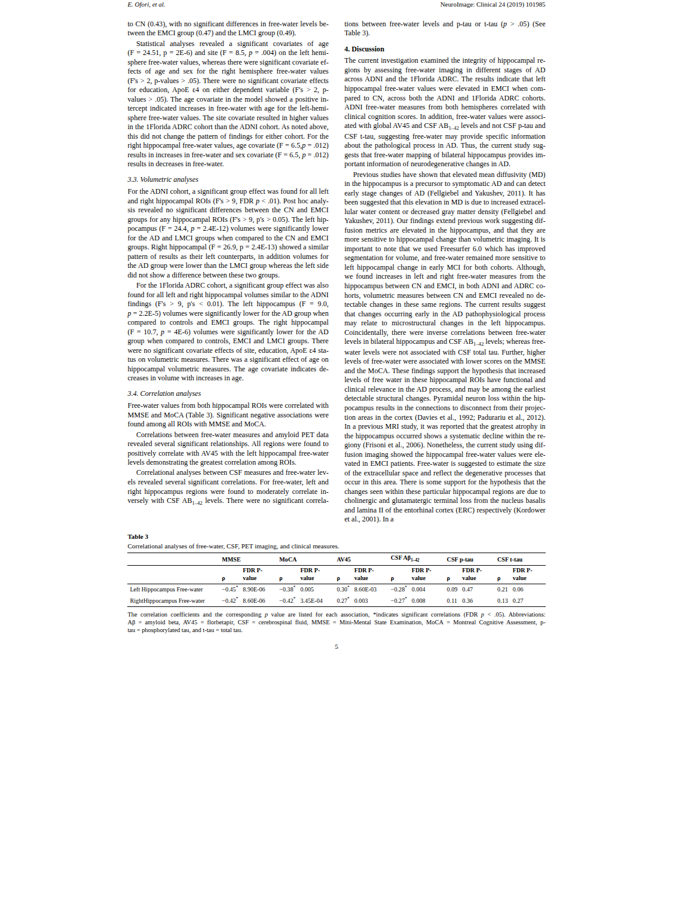E. Ofori, et al.
NeuroImage: Clinical 24 (2019) 101985
to CN (0.43), with no significant differences in free-water levels between the EMCI group (0.47) and the LMCI group (0.49).
Statistical analyses revealed a significant covariates of age (F = 24.51, p = 2E-6) and site (F = 8.5, p = .004) on the left hemisphere free-water values, whereas there were significant covariate effects of age and sex for the right hemisphere free-water values (F's > 2, p-values > .05). There were no significant covariate effects for education, ApoE ε4 on either dependent variable (F's > 2, p-values > .05). The age covariate in the model showed a positive intercept indicated increases in free-water with age for the left-hemisphere free-water values. The site covariate resulted in higher values in the 1Florida ADRC cohort than the ADNI cohort. As noted above, this did not change the pattern of findings for either cohort. For the right hippocampal free-water values, age covariate (F = 6.5,p = .012) results in increases in free-water and sex covariate (F = 6.5, p = .012) results in decreases in free-water.
3.3. Volumetric analyses
For the ADNI cohort, a significant group effect was found for all left and right hippocampal ROIs (F's > 9, FDR p < .01). Post hoc analysis revealed no significant differences between the CN and EMCI groups for any hippocampal ROIs (F's > 9, p's > 0.05). The left hippocampus (F = 24.4, p = 2.4E-12) volumes were significantly lower for the AD and LMCI groups when compared to the CN and EMCI groups. Right hippocampal (F = 26.9, p = 2.4E-13) showed a similar pattern of results as their left counterparts, in addition volumes for the AD group were lower than the LMCI group whereas the left side did not show a difference between these two groups.
For the 1Florida ADRC cohort, a significant group effect was also found for all left and right hippocampal volumes similar to the ADNI findings (F's > 9, p's < 0.01). The left hippocampus (F = 9.0, p = 2.2E-5) volumes were significantly lower for the AD group when compared to controls and EMCI groups. The right hippocampal (F = 10.7, p = 4E-6) volumes were significantly lower for the AD group when compared to controls, EMCI and LMCI groups. There were no significant covariate effects of site, education, ApoE ε4 status on volumetric measures. There was a significant effect of age on hippocampal volumetric measures. The age covariate indicates decreases in volume with increases in age.
3.4. Correlation analyses
Free-water values from both hippocampal ROIs were correlated with MMSE and MoCA (Table 3). Significant negative associations were found among all ROIs with MMSE and MoCA.
Correlations between free-water measures and amyloid PET data revealed several significant relationships. All regions were found to positively correlate with AV45 with the left hippocampal free-water levels demonstrating the greatest correlation among ROIs.
Correlational analyses between CSF measures and free-water levels revealed several significant correlations. For free-water, left and right hippocampus regions were found to moderately correlate inversely with CSF AB1–42 levels. There were no significant correlations between free-water levels and p-tau or t-tau (p > .05) (See Table 3).
4. Discussion
The current investigation examined the integrity of hippocampal regions by assessing free-water imaging in different stages of AD across ADNI and the 1Florida ADRC. The results indicate that left hippocampal free-water values were elevated in EMCI when compared to CN, across both the ADNI and 1Florida ADRC cohorts. ADNI free-water measures from both hemispheres correlated with clinical cognition scores. In addition, free-water values were associated with global AV45 and CSF AB1–42 levels and not CSF p-tau and CSF t-tau, suggesting free-water may provide specific information about the pathological process in AD. Thus, the current study suggests that free-water mapping of bilateral hippocampus provides important information of neurodegenerative changes in AD.
Previous studies have shown that elevated mean diffusivity (MD) in the hippocampus is a precursor to symptomatic AD and can detect early stage changes of AD (Fellgiebel and Yakushev, 2011). It has been suggested that this elevation in MD is due to increased extracellular water content or decreased gray matter density (Fellgiebel and Yakushev, 2011). Our findings extend previous work suggesting diffusion metrics are elevated in the hippocampus, and that they are more sensitive to hippocampal change than volumetric imaging. It is important to note that we used Freesurfer 6.0 which has improved segmentation for volume, and free-water remained more sensitive to left hippocampal change in early MCI for both cohorts. Although, we found increases in left and right free-water measures from the hippocampus between CN and EMCI, in both ADNI and ADRC cohorts, volumetric measures between CN and EMCI revealed no detectable changes in these same regions. The current results suggest that changes occurring early in the AD pathophysiological process may relate to microstructural changes in the left hippocampus. Coincidentally, there were inverse correlations between free-water levels in bilateral hippocampus and CSF AB1–42 levels; whereas free-water levels were not associated with CSF total tau. Further, higher levels of free-water were associated with lower scores on the MMSE and the MoCA. These findings support the hypothesis that increased levels of free water in these hippocampal ROIs have functional and clinical relevance in the AD process, and may be among the earliest detectable structural changes. Pyramidal neuron loss within the hippocampus results in the connections to disconnect from their projection areas in the cortex (Davies et al., 1992; Padurariu et al., 2012). In a previous MRI study, it was reported that the greatest atrophy in the hippocampus occurred shows a systematic decline within the regiony (Frisoni et al., 2006). Nonetheless, the current study using diffusion imaging showed the hippocampal free-water values were elevated in EMCI patients. Free-water is suggested to estimate the size of the extracellular space and reflect the degenerative processes that occur in this area. There is some support for the hypothesis that the changes seen within these particular hippocampal regions are due to cholinergic and glutamatergic terminal loss from the nucleus basalis and lamina II of the entorhinal cortex (ERC) respectively (Kordower et al., 2001). In a
Table 3
Correlational analyses of free-water, CSF, PET imaging, and clinical measures.
| | MMSE | MoCA | AV45 | CSF Aβ 1–42 | CSF p-tau | CSF t-tau |
| --- | --- | --- | --- | --- | --- | --- |
| | ρ | FDR P-value | ρ | FDR P-value | ρ | FDR P-value | ρ | FDR P-value | ρ | FDR P-value | ρ | FDR P-value |
| Left Hippocampus Free-water | −0.45 * | 8.90E-06 | −0.38 * | 0.005 | 0.30 * | 8.60E-03 | −0.28 * | 0.004 | 0.09 | 0.47 | 0.21 | 0.06 |
| RightHippocampus Free-water | −0.42 * | 8.60E-06 | −0.42 * | 3.45E-04 | 0.27 * | 0.003 | −0.27 * | 0.008 | 0.11 | 0.36 | 0.13 | 0.27 |
The correlation coefficients and the corresponding p value are listed for each association, *indicates significant correlations (FDR p < .05). Abbreviations: Aβ = amyloid beta, AV45 = florbetapir, CSF = cerebrospinal fluid, MMSE = Mini-Mental State Examination, MoCA = Montreal Cognitive Assessment, p-tau = phosphorylated tau, and t-tau = total tau.
5